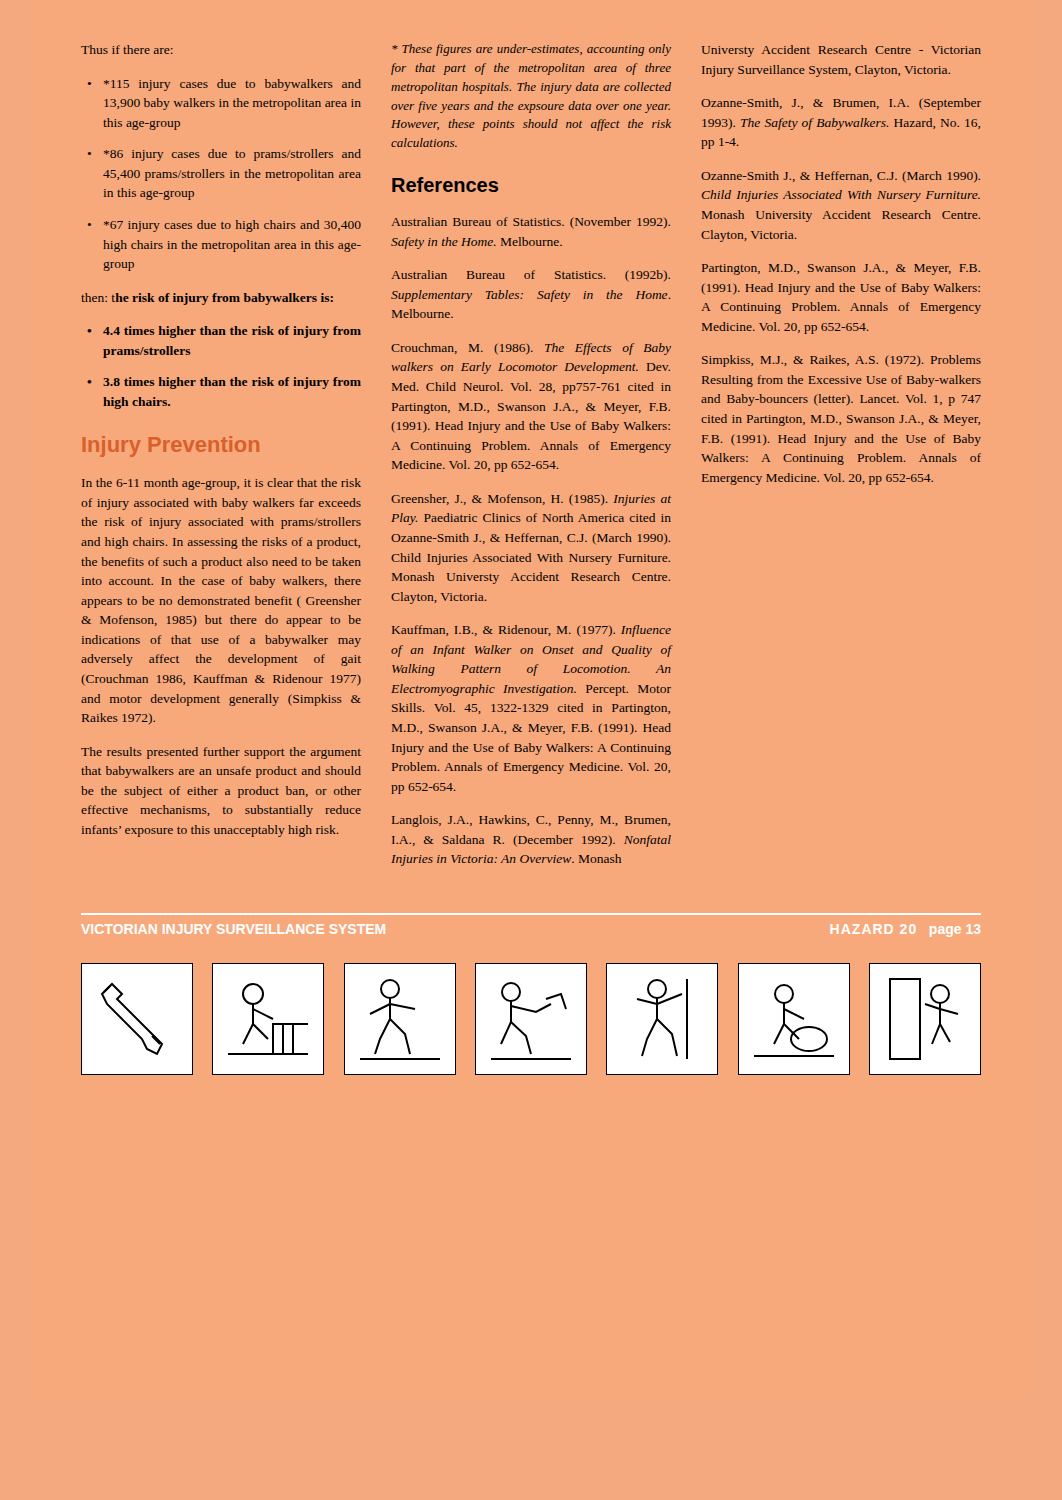Thus if there are:
*115 injury cases due to babywalkers and 13,900 baby walkers in the metropolitan area in this age-group
*86 injury cases due to prams/strollers and 45,400 prams/strollers in the metropolitan area in this age-group
*67 injury cases due to high chairs and 30,400 high chairs in the metropolitan area in this age-group
then: the risk of injury from babywalkers is:
4.4 times higher than the risk of injury from prams/strollers
3.8 times higher than the risk of injury from high chairs.
Injury Prevention
In the 6-11 month age-group, it is clear that the risk of injury associated with baby walkers far exceeds the risk of injury associated with prams/strollers and high chairs. In assessing the risks of a product, the benefits of such a product also need to be taken into account. In the case of baby walkers, there appears to be no demonstrated benefit ( Greensher & Mofenson, 1985) but there do appear to be indications of that use of a babywalker may adversely affect the development of gait (Crouchman 1986, Kauffman & Ridenour 1977) and motor development generally (Simpkiss & Raikes 1972).
The results presented further support the argument that babywalkers are an unsafe product and should be the subject of either a product ban, or other effective mechanisms, to substantially reduce infants’ exposure to this unacceptably high risk.
* These figures are under-estimates, accounting only for that part of the metropolitan area of three metropolitan hospitals. The injury data are collected over five years and the expsoure data over one year. However, these points should not affect the risk calculations.
References
Australian Bureau of Statistics. (November 1992). Safety in the Home. Melbourne.
Australian Bureau of Statistics. (1992b). Supplementary Tables: Safety in the Home. Melbourne.
Crouchman, M. (1986). The Effects of Baby walkers on Early Locomotor Development. Dev. Med. Child Neurol. Vol. 28, pp757-761 cited in Partington, M.D., Swanson J.A., & Meyer, F.B. (1991). Head Injury and the Use of Baby Walkers: A Continuing Problem. Annals of Emergency Medicine. Vol. 20, pp 652-654.
Greensher, J., & Mofenson, H. (1985). Injuries at Play. Paediatric Clinics of North America cited in Ozanne-Smith J., & Heffernan, C.J. (March 1990). Child Injuries Associated With Nursery Furniture. Monash Universty Accident Research Centre. Clayton, Victoria.
Kauffman, I.B., & Ridenour, M. (1977). Influence of an Infant Walker on Onset and Quality of Walking Pattern of Locomotion. An Electromyographic Investigation. Percept. Motor Skills. Vol. 45, 1322-1329 cited in Partington, M.D., Swanson J.A., & Meyer, F.B. (1991). Head Injury and the Use of Baby Walkers: A Continuing Problem. Annals of Emergency Medicine. Vol. 20, pp 652-654.
Langlois, J.A., Hawkins, C., Penny, M., Brumen, I.A., & Saldana R. (December 1992). Nonfatal Injuries in Victoria: An Overview. Monash
Universty Accident Research Centre - Victorian Injury Surveillance System, Clayton, Victoria.
Ozanne-Smith, J., & Brumen, I.A. (September 1993). The Safety of Babywalkers. Hazard, No. 16, pp 1-4.
Ozanne-Smith J., & Heffernan, C.J. (March 1990). Child Injuries Associated With Nursery Furniture. Monash University Accident Research Centre. Clayton, Victoria.
Partington, M.D., Swanson J.A., & Meyer, F.B. (1991). Head Injury and the Use of Baby Walkers: A Continuing Problem. Annals of Emergency Medicine. Vol. 20, pp 652-654.
Simpkiss, M.J., & Raikes, A.S. (1972). Problems Resulting from the Excessive Use of Baby-walkers and Baby-bouncers (letter). Lancet. Vol. 1, p 747 cited in Partington, M.D., Swanson J.A., & Meyer, F.B. (1991). Head Injury and the Use of Baby Walkers: A Continuing Problem. Annals of Emergency Medicine. Vol. 20, pp 652-654.
VICTORIAN INJURY SURVEILLANCE SYSTEM
HAZARD 20 page 13